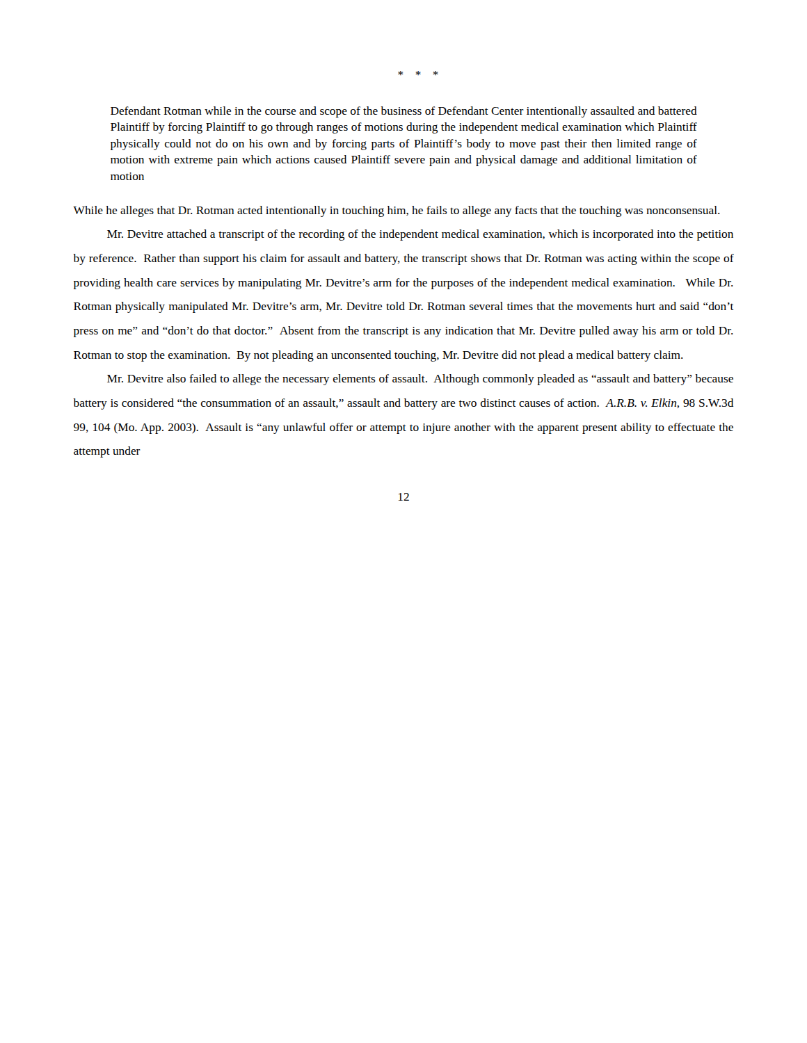* * *
Defendant Rotman while in the course and scope of the business of Defendant Center intentionally assaulted and battered Plaintiff by forcing Plaintiff to go through ranges of motions during the independent medical examination which Plaintiff physically could not do on his own and by forcing parts of Plaintiff’s body to move past their then limited range of motion with extreme pain which actions caused Plaintiff severe pain and physical damage and additional limitation of motion
While he alleges that Dr. Rotman acted intentionally in touching him, he fails to allege any facts that the touching was nonconsensual.
Mr. Devitre attached a transcript of the recording of the independent medical examination, which is incorporated into the petition by reference. Rather than support his claim for assault and battery, the transcript shows that Dr. Rotman was acting within the scope of providing health care services by manipulating Mr. Devitre’s arm for the purposes of the independent medical examination. While Dr. Rotman physically manipulated Mr. Devitre’s arm, Mr. Devitre told Dr. Rotman several times that the movements hurt and said “don’t press on me” and “don’t do that doctor.” Absent from the transcript is any indication that Mr. Devitre pulled away his arm or told Dr. Rotman to stop the examination. By not pleading an unconsented touching, Mr. Devitre did not plead a medical battery claim.
Mr. Devitre also failed to allege the necessary elements of assault. Although commonly pleaded as “assault and battery” because battery is considered “the consummation of an assault,” assault and battery are two distinct causes of action. A.R.B. v. Elkin, 98 S.W.3d 99, 104 (Mo. App. 2003). Assault is “any unlawful offer or attempt to injure another with the apparent present ability to effectuate the attempt under
12